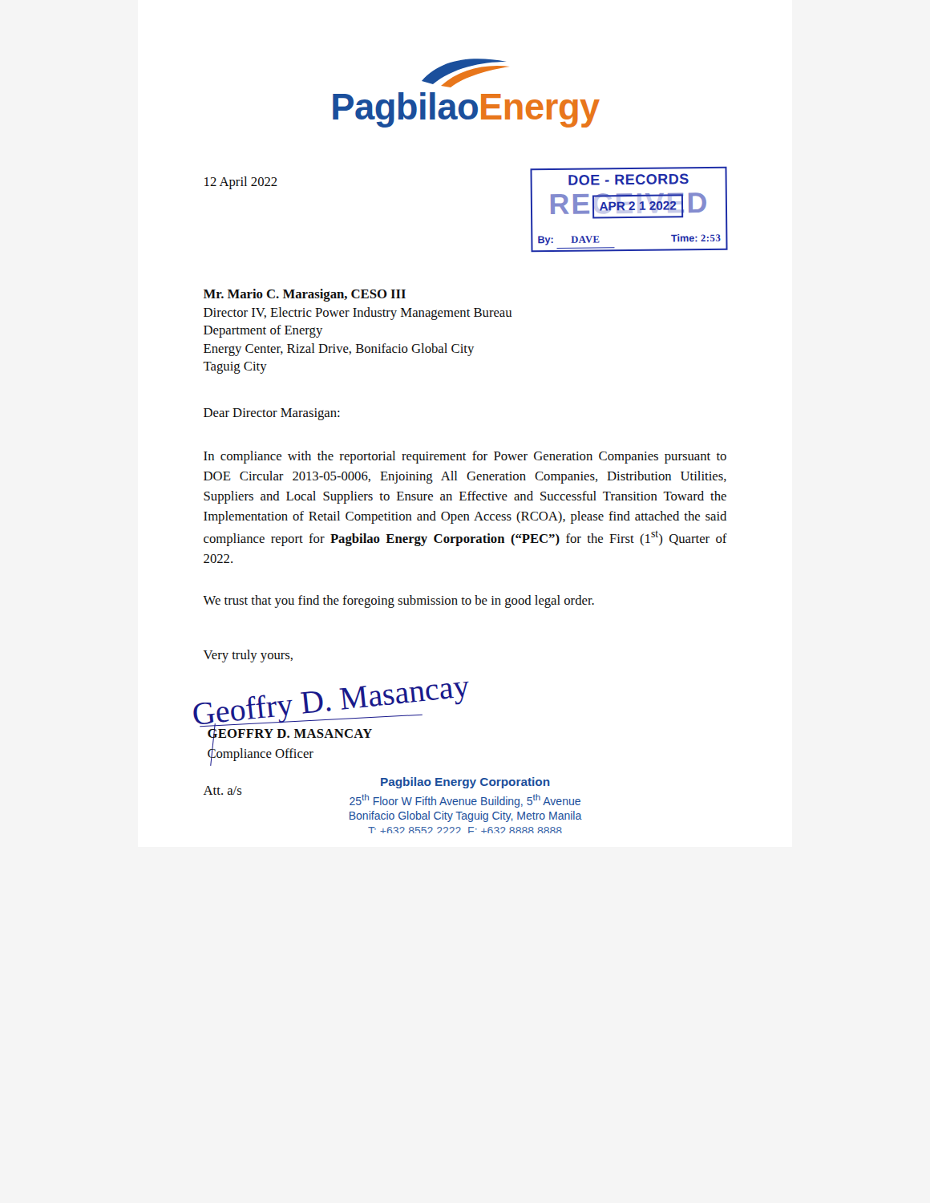Pagbilao Energy
12 April 2022
DOE - RECORDS
RECEIVED
APR 2 1 2022
By: DAVE Time: 2:53
Mr. Mario C. Marasigan, CESO III
Director IV, Electric Power Industry Management Bureau
Department of Energy
Energy Center, Rizal Drive, Bonifacio Global City
Taguig City
Dear Director Marasigan:
In compliance with the reportorial requirement for Power Generation Companies pursuant to DOE Circular 2013-05-0006, Enjoining All Generation Companies, Distribution Utilities, Suppliers and Local Suppliers to Ensure an Effective and Successful Transition Toward the Implementation of Retail Competition and Open Access (RCOA), please find attached the said compliance report for Pagbilao Energy Corporation (“PEC”) for the First (1st) Quarter of 2022.
We trust that you find the foregoing submission to be in good legal order.
Very truly yours,
Geoffry D. Masancay
GEOFFRY D. MASANCAY
Compliance Officer
Att. a/s
Pagbilao Energy Corporation
25th Floor W Fifth Avenue Building, 5th Avenue
Bonifacio Global City Taguig City, Metro Manila
T: +632 8552 2222 F: +632 8888 8888